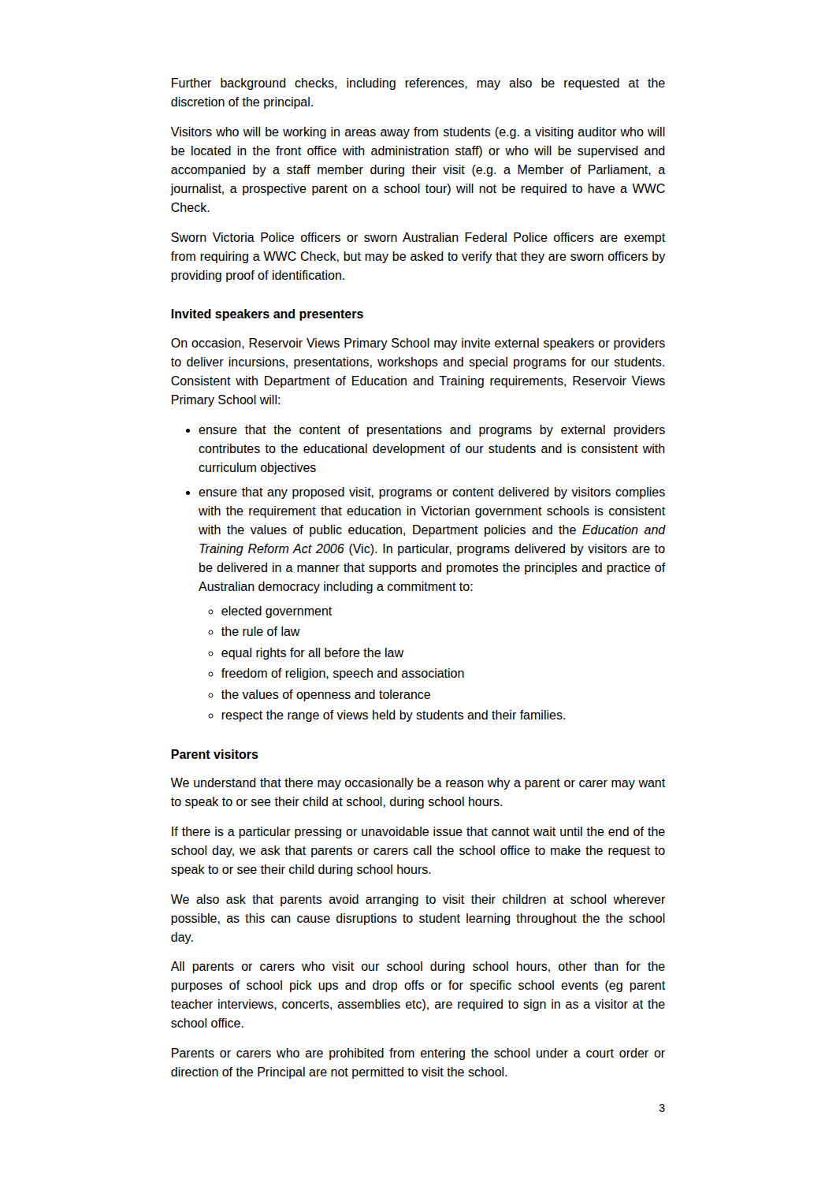Further background checks, including references, may also be requested at the discretion of the principal.
Visitors who will be working in areas away from students (e.g. a visiting auditor who will be located in the front office with administration staff) or who will be supervised and accompanied by a staff member during their visit (e.g. a Member of Parliament, a journalist, a prospective parent on a school tour) will not be required to have a WWC Check.
Sworn Victoria Police officers or sworn Australian Federal Police officers are exempt from requiring a WWC Check, but may be asked to verify that they are sworn officers by providing proof of identification.
Invited speakers and presenters
On occasion, Reservoir Views Primary School may invite external speakers or providers to deliver incursions, presentations, workshops and special programs for our students. Consistent with Department of Education and Training requirements, Reservoir Views Primary School will:
ensure that the content of presentations and programs by external providers contributes to the educational development of our students and is consistent with curriculum objectives
ensure that any proposed visit, programs or content delivered by visitors complies with the requirement that education in Victorian government schools is consistent with the values of public education, Department policies and the Education and Training Reform Act 2006 (Vic). In particular, programs delivered by visitors are to be delivered in a manner that supports and promotes the principles and practice of Australian democracy including a commitment to:
elected government
the rule of law
equal rights for all before the law
freedom of religion, speech and association
the values of openness and tolerance
respect the range of views held by students and their families.
Parent visitors
We understand that there may occasionally be a reason why a parent or carer may want to speak to or see their child at school, during school hours.
If there is a particular pressing or unavoidable issue that cannot wait until the end of the school day, we ask that parents or carers call the school office to make the request to speak to or see their child during school hours.
We also ask that parents avoid arranging to visit their children at school wherever possible, as this can cause disruptions to student learning throughout the the school day.
All parents or carers who visit our school during school hours, other than for the purposes of school pick ups and drop offs or for specific school events (eg parent teacher interviews, concerts, assemblies etc), are required to sign in as a visitor at the school office.
Parents or carers who are prohibited from entering the school under a court order or direction of the Principal are not permitted to visit the school.
3